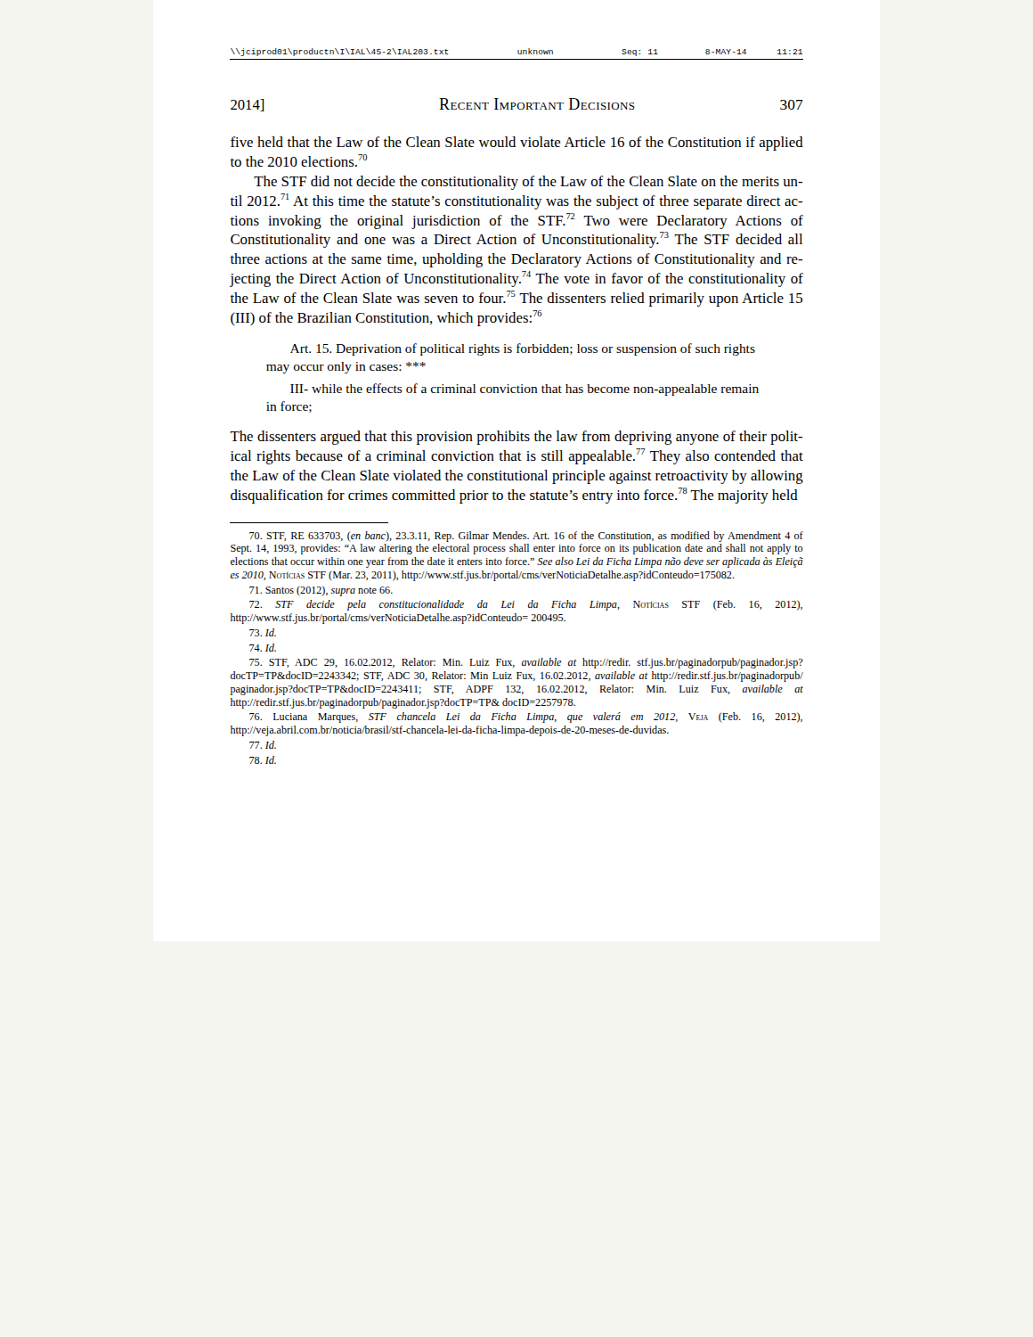\\jciprod01\productn\I\IAL\45-2\IAL203.txt unknown Seq: 11 8-MAY-14 11:21
2014] Recent Important Decisions 307
five held that the Law of the Clean Slate would violate Article 16 of the Constitution if applied to the 2010 elections.70
The STF did not decide the constitutionality of the Law of the Clean Slate on the merits until 2012.71 At this time the statute’s constitutionality was the subject of three separate direct actions invoking the original jurisdiction of the STF.72 Two were Declaratory Actions of Constitutionality and one was a Direct Action of Unconstitutionality.73 The STF decided all three actions at the same time, upholding the Declaratory Actions of Constitutionality and rejecting the Direct Action of Unconstitutionality.74 The vote in favor of the constitutionality of the Law of the Clean Slate was seven to four.75 The dissenters relied primarily upon Article 15 (III) of the Brazilian Constitution, which provides:76
Art. 15. Deprivation of political rights is forbidden; loss or suspension of such rights may occur only in cases: ***
III- while the effects of a criminal conviction that has become non-appealable remain in force;
The dissenters argued that this provision prohibits the law from depriving anyone of their political rights because of a criminal conviction that is still appealable.77 They also contended that the Law of the Clean Slate violated the constitutional principle against retroactivity by allowing disqualification for crimes committed prior to the statute’s entry into force.78 The majority held
70. STF, RE 633703, (en banc), 23.3.11, Rep. Gilmar Mendes. Art. 16 of the Constitution, as modified by Amendment 4 of Sept. 14, 1993, provides: “A law altering the electoral process shall enter into force on its publication date and shall not apply to elections that occur within one year from the date it enters into force.” See also Lei da Ficha Limpa não deve ser aplicada às Eleiçã es 2010, Notícias STF (Mar. 23, 2011), http://www.stf.jus.br/portal/cms/verNoticiaDetalhe.asp?idConteudo=175082.
71. Santos (2012), supra note 66.
72. STF decide pela constitucionalidade da Lei da Ficha Limpa, Notícias STF (Feb. 16, 2012), http://www.stf.jus.br/portal/cms/verNoticiaDetalhe.asp?idConteudo= 200495.
73. Id.
74. Id.
75. STF, ADC 29, 16.02.2012, Relator: Min. Luiz Fux, available at http://redir. stf.jus.br/paginadorpub/paginador.jsp?docTP=TP&docID=2243342; STF, ADC 30, Relator: Min Luiz Fux, 16.02.2012, available at http://redir.stf.jus.br/paginadorpub/ paginador.jsp?docTP=TP&docID=2243411; STF, ADPF 132, 16.02.2012, Relator: Min. Luiz Fux, available at http://redir.stf.jus.br/paginadorpub/paginador.jsp?docTP=TP& docID=2257978.
76. Luciana Marques, STF chancela Lei da Ficha Limpa, que valerá em 2012, Veja (Feb. 16, 2012), http://veja.abril.com.br/noticia/brasil/stf-chancela-lei-da-ficha-limpa-depois-de-20-meses-de-duvidas.
77. Id.
78. Id.